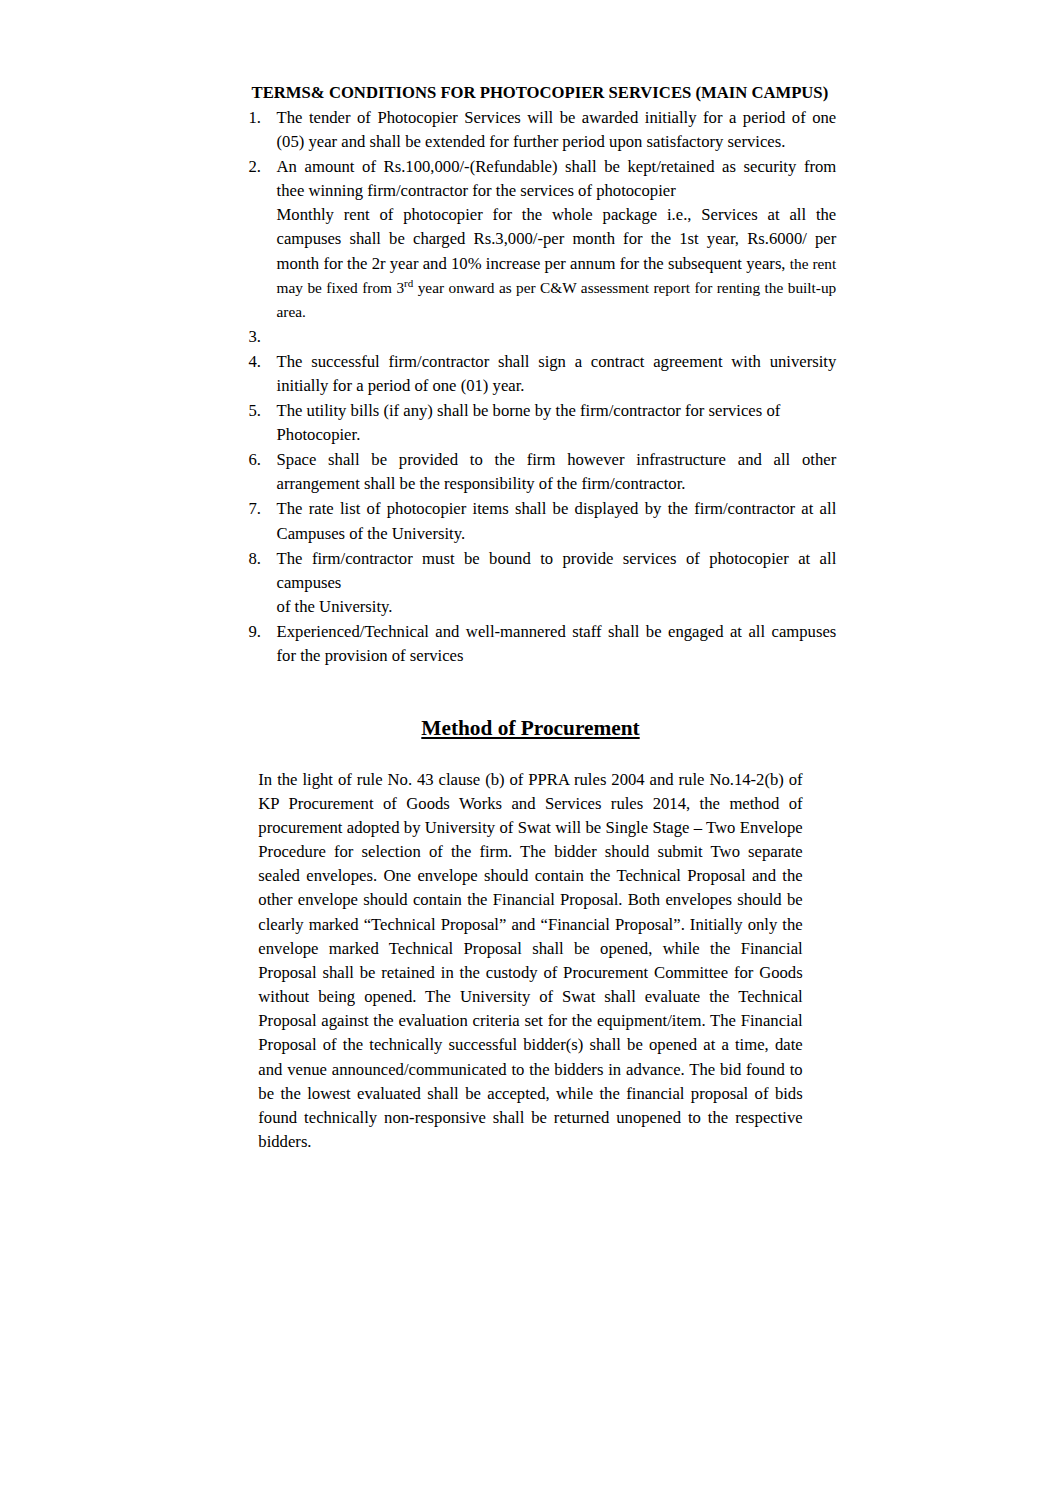TERMS& CONDITIONS FOR PHOTOCOPIER SERVICES (MAIN CAMPUS)
The tender of Photocopier Services will be awarded initially for a period of one (05) year and shall be extended for further period upon satisfactory services.
An amount of Rs.100,000/-(Refundable) shall be kept/retained as security from thee winning firm/contractor for the services of photocopier
Monthly rent of photocopier for the whole package i.e., Services at all the campuses shall be charged Rs.3,000/-per month for the 1st year, Rs.6000/ per month for the 2r year and 10% increase per annum for the subsequent years, the rent may be fixed from 3rd year onward as per C&W assessment report for renting the built-up area.
The successful firm/contractor shall sign a contract agreement with university initially for a period of one (01) year.
The utility bills (if any) shall be borne by the firm/contractor for services of
Photocopier.
Space shall be provided to the firm however infrastructure and all other arrangement shall be the responsibility of the firm/contractor.
The rate list of photocopier items shall be displayed by the firm/contractor at all Campuses of the University.
The firm/contractor must be bound to provide services of photocopier at all campuses
of the University.
Experienced/Technical and well-mannered staff shall be engaged at all campuses for the provision of services
Method of Procurement
In the light of rule No. 43 clause (b) of PPRA rules 2004 and rule No.14-2(b) of KP Procurement of Goods Works and Services rules 2014, the method of procurement adopted by University of Swat will be Single Stage – Two Envelope Procedure for selection of the firm. The bidder should submit Two separate sealed envelopes. One envelope should contain the Technical Proposal and the other envelope should contain the Financial Proposal. Both envelopes should be clearly marked “Technical Proposal” and “Financial Proposal”. Initially only the envelope marked Technical Proposal shall be opened, while the Financial Proposal shall be retained in the custody of Procurement Committee for Goods without being opened. The University of Swat shall evaluate the Technical Proposal against the evaluation criteria set for the equipment/item. The Financial Proposal of the technically successful bidder(s) shall be opened at a time, date and venue announced/communicated to the bidders in advance. The bid found to be the lowest evaluated shall be accepted, while the financial proposal of bids found technically non-responsive shall be returned unopened to the respective bidders.